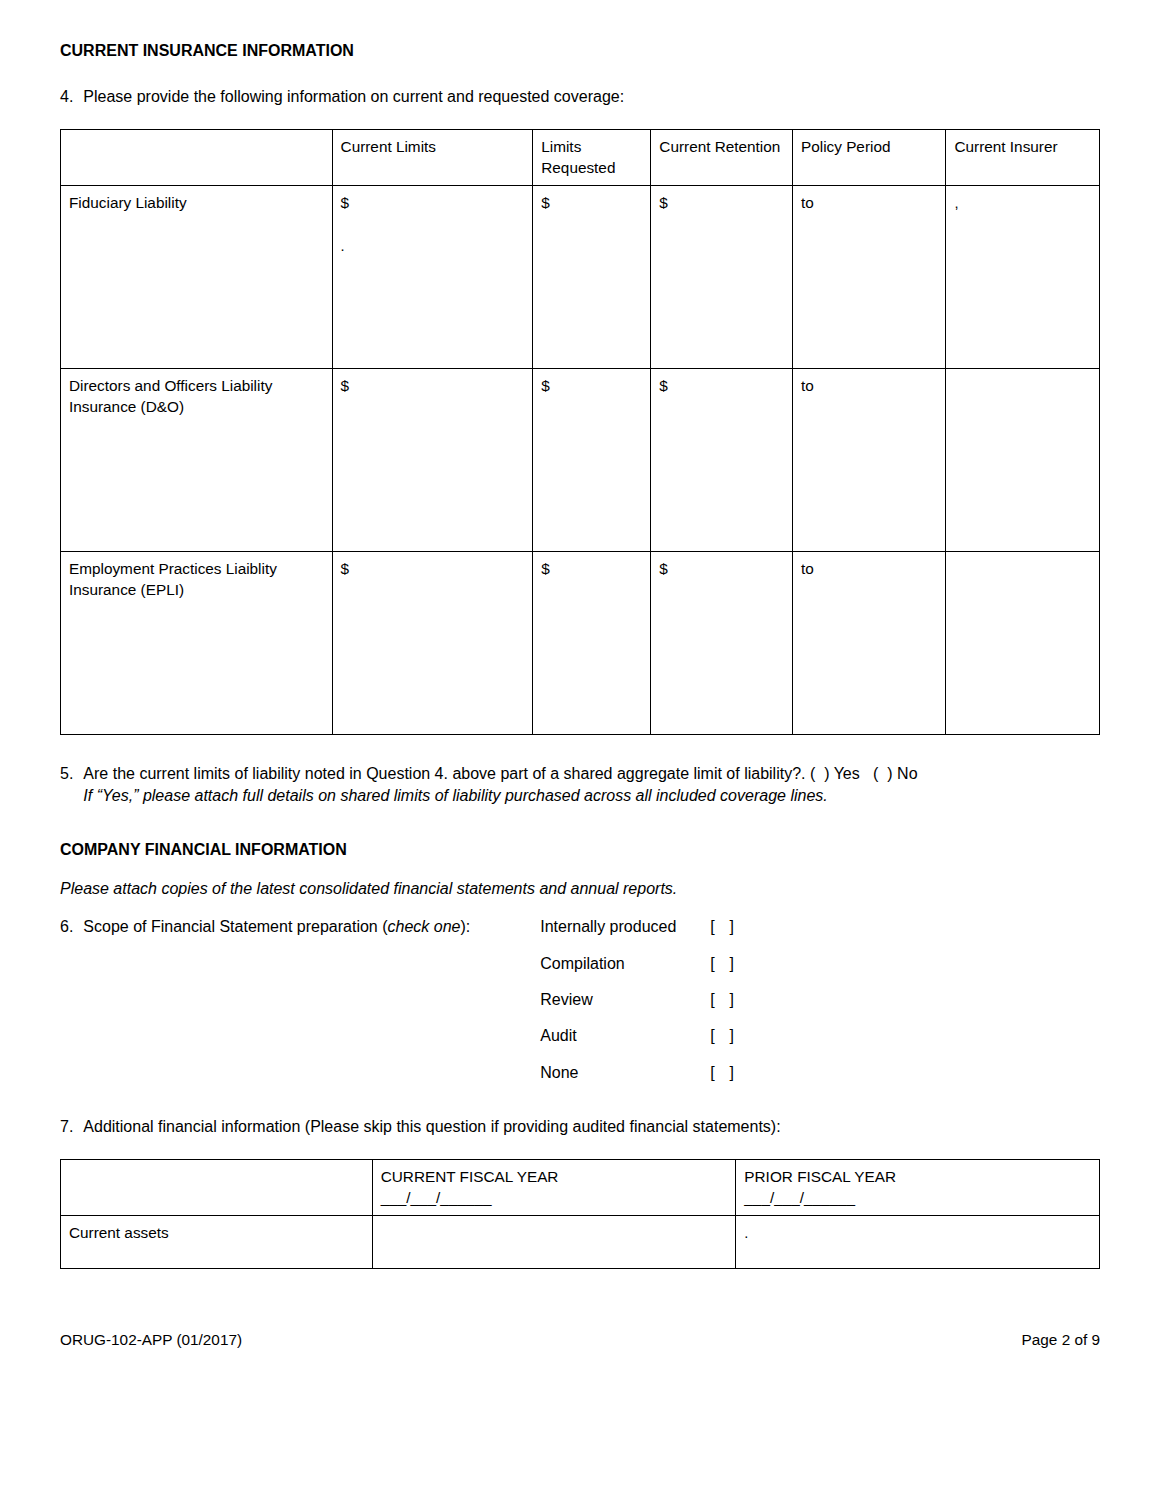Current Insurance Information
4. Please provide the following information on current and requested coverage:
| | Current Limits | Limits Requested | Current Retention | Policy Period | Current Insurer |
| --- | --- | --- | --- | --- | --- |
| Fiduciary Liability | $ . | $ | $ | to | , |
| Directors and Officers Liability Insurance (D&O) | $ | $ | $ | to | |
| Employment Practices Liaiblity Insurance (EPLI) | $ | $ | $ | to | |
5. Are the current limits of liability noted in Question 4. above part of a shared aggregate limit of liability?. ( ) Yes ( ) No
If “Yes,” please attach full details on shared limits of liability purchased across all included coverage lines.
Company Financial Information
Please attach copies of the latest consolidated financial statements and annual reports.
6. Scope of Financial Statement preparation (check one):
Internally produced[ ]
Compilation[ ]
Review[ ]
Audit[ ]
None[ ]
7. Additional financial information (Please skip this question if providing audited financial statements):
| | CURRENT FISCAL YEAR ___/___/______ | PRIOR FISCAL YEAR ___/___/______ |
| --- | --- | --- |
| Current assets | | . |
ORUG-102-APP (01/2017) Page 2 of 9